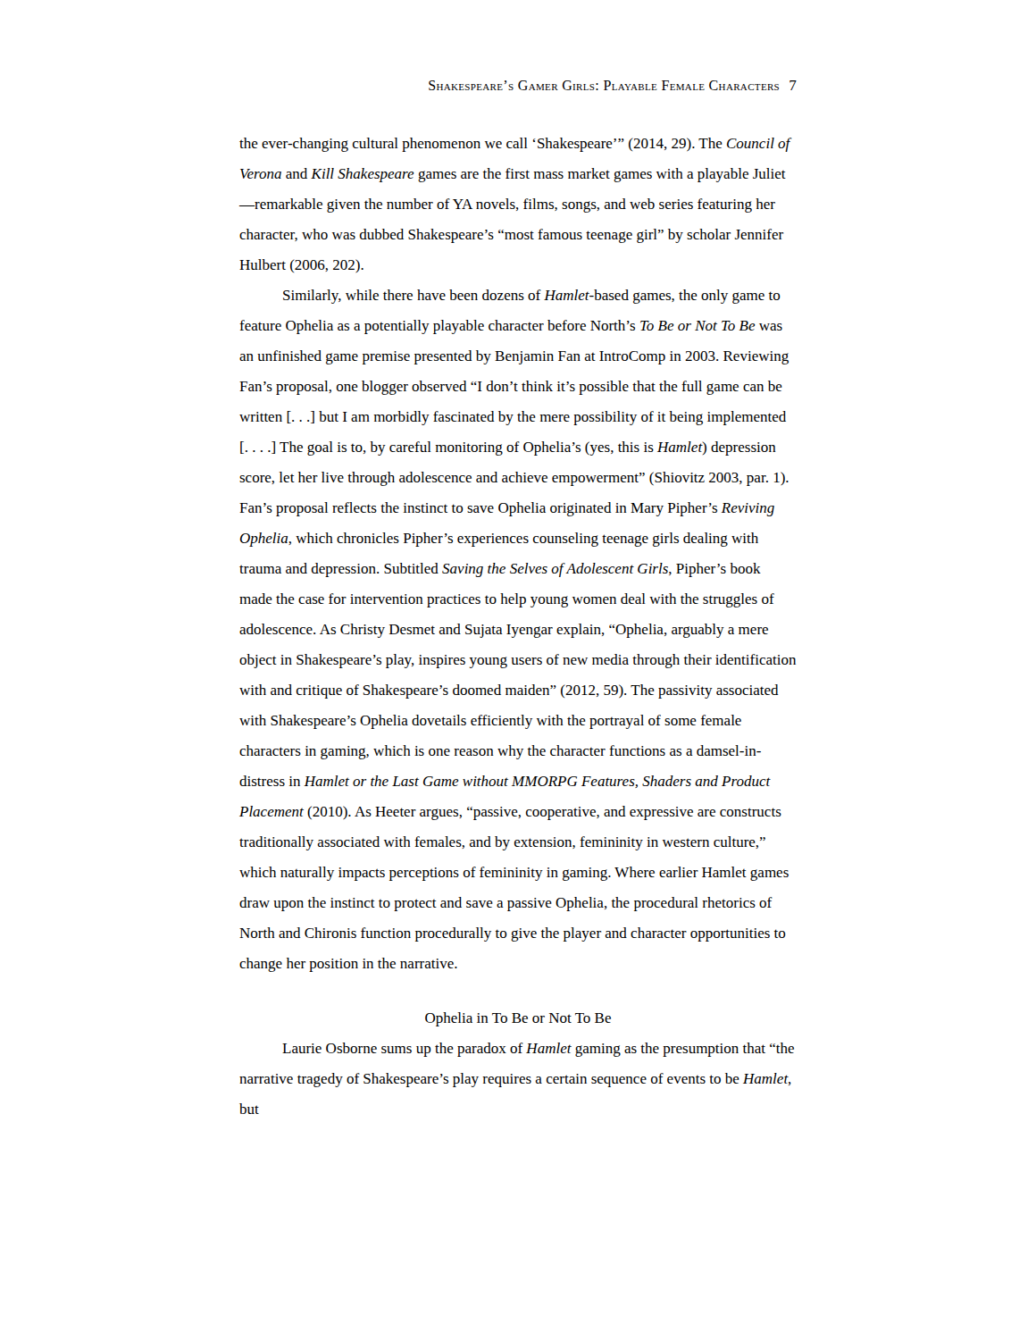Shakespeare’s Gamer Girls: Playable Female Characters 7
the ever-changing cultural phenomenon we call ‘Shakespeare’” (2014, 29). The Council of Verona and Kill Shakespeare games are the first mass market games with a playable Juliet—remarkable given the number of YA novels, films, songs, and web series featuring her character, who was dubbed Shakespeare’s “most famous teenage girl” by scholar Jennifer Hulbert (2006, 202).
Similarly, while there have been dozens of Hamlet-based games, the only game to feature Ophelia as a potentially playable character before North’s To Be or Not To Be was an unfinished game premise presented by Benjamin Fan at IntroComp in 2003. Reviewing Fan’s proposal, one blogger observed “I don’t think it’s possible that the full game can be written [. . .] but I am morbidly fascinated by the mere possibility of it being implemented [. . . .] The goal is to, by careful monitoring of Ophelia’s (yes, this is Hamlet) depression score, let her live through adolescence and achieve empowerment” (Shiovitz 2003, par. 1). Fan’s proposal reflects the instinct to save Ophelia originated in Mary Pipher’s Reviving Ophelia, which chronicles Pipher’s experiences counseling teenage girls dealing with trauma and depression. Subtitled Saving the Selves of Adolescent Girls, Pipher’s book made the case for intervention practices to help young women deal with the struggles of adolescence. As Christy Desmet and Sujata Iyengar explain, “Ophelia, arguably a mere object in Shakespeare’s play, inspires young users of new media through their identification with and critique of Shakespeare’s doomed maiden” (2012, 59). The passivity associated with Shakespeare’s Ophelia dovetails efficiently with the portrayal of some female characters in gaming, which is one reason why the character functions as a damsel-in-distress in Hamlet or the Last Game without MMORPG Features, Shaders and Product Placement (2010). As Heeter argues, “passive, cooperative, and expressive are constructs traditionally associated with females, and by extension, femininity in western culture,” which naturally impacts perceptions of femininity in gaming. Where earlier Hamlet games draw upon the instinct to protect and save a passive Ophelia, the procedural rhetorics of North and Chironis function procedurally to give the player and character opportunities to change her position in the narrative.
Ophelia in To Be or Not To Be
Laurie Osborne sums up the paradox of Hamlet gaming as the presumption that “the narrative tragedy of Shakespeare’s play requires a certain sequence of events to be Hamlet, but